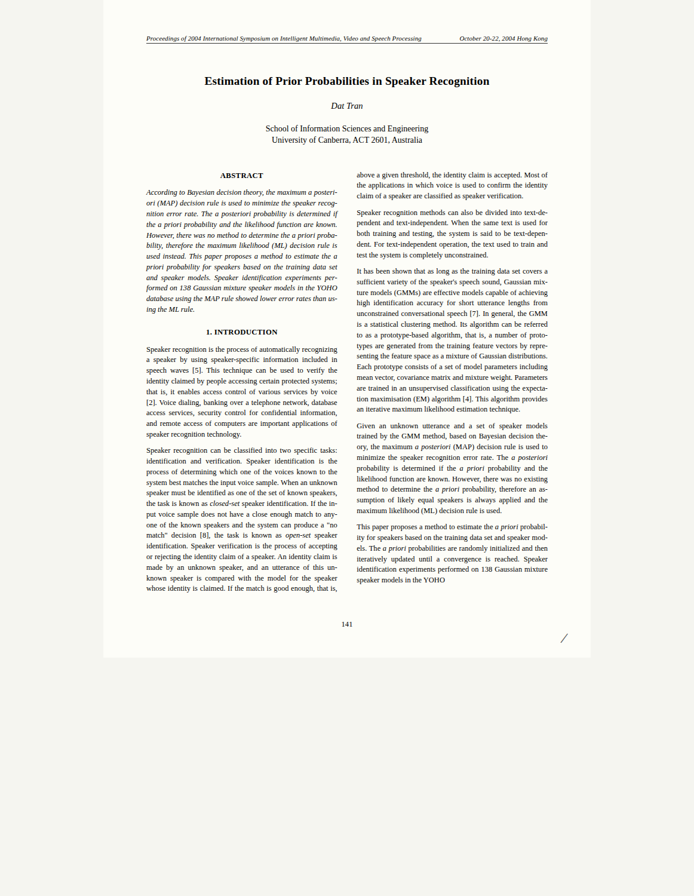Proceedings of 2004 International Symposium on Intelligent Multimedia, Video and Speech Processing October 20-22, 2004 Hong Kong
Estimation of Prior Probabilities in Speaker Recognition
Dat Tran
School of Information Sciences and Engineering
University of Canberra, ACT 2601, Australia
ABSTRACT
According to Bayesian decision theory, the maximum a posteriori (MAP) decision rule is used to minimize the speaker recognition error rate. The a posteriori probability is determined if the a priori probability and the likelihood function are known. However, there was no method to determine the a priori probability, therefore the maximum likelihood (ML) decision rule is used instead. This paper proposes a method to estimate the a priori probability for speakers based on the training data set and speaker models. Speaker identification experiments performed on 138 Gaussian mixture speaker models in the YOHO database using the MAP rule showed lower error rates than using the ML rule.
1. INTRODUCTION
Speaker recognition is the process of automatically recognizing a speaker by using speaker-specific information included in speech waves [5]. This technique can be used to verify the identity claimed by people accessing certain protected systems; that is, it enables access control of various services by voice [2]. Voice dialing, banking over a telephone network, database access services, security control for confidential information, and remote access of computers are important applications of speaker recognition technology.
Speaker recognition can be classified into two specific tasks: identification and verification. Speaker identification is the process of determining which one of the voices known to the system best matches the input voice sample. When an unknown speaker must be identified as one of the set of known speakers, the task is known as closed-set speaker identification. If the input voice sample does not have a close enough match to anyone of the known speakers and the system can produce a "no match" decision [8], the task is known as open-set speaker identification. Speaker verification is the process of accepting or rejecting the identity claim of a speaker. An identity claim is made by an unknown speaker, and an utterance of this unknown speaker is compared with the model for the speaker whose identity is claimed. If the match is good enough, that is, above a given threshold, the identity claim is accepted. Most of the applications in which voice is used to confirm the identity claim of a speaker are classified as speaker verification.
Speaker recognition methods can also be divided into text-dependent and text-independent. When the same text is used for both training and testing, the system is said to be text-dependent. For text-independent operation, the text used to train and test the system is completely unconstrained.
It has been shown that as long as the training data set covers a sufficient variety of the speaker's speech sound, Gaussian mixture models (GMMs) are effective models capable of achieving high identification accuracy for short utterance lengths from unconstrained conversational speech [7]. In general, the GMM is a statistical clustering method. Its algorithm can be referred to as a prototype-based algorithm, that is, a number of prototypes are generated from the training feature vectors by representing the feature space as a mixture of Gaussian distributions. Each prototype consists of a set of model parameters including mean vector, covariance matrix and mixture weight. Parameters are trained in an unsupervised classification using the expectation maximisation (EM) algorithm [4]. This algorithm provides an iterative maximum likelihood estimation technique.
Given an unknown utterance and a set of speaker models trained by the GMM method, based on Bayesian decision theory, the maximum a posteriori (MAP) decision rule is used to minimize the speaker recognition error rate. The a posteriori probability is determined if the a priori probability and the likelihood function are known. However, there was no existing method to determine the a priori probability, therefore an assumption of likely equal speakers is always applied and the maximum likelihood (ML) decision rule is used.
This paper proposes a method to estimate the a priori probability for speakers based on the training data set and speaker models. The a priori probabilities are randomly initialized and then iteratively updated until a convergence is reached. Speaker identification experiments performed on 138 Gaussian mixture speaker models in the YOHO
141
/